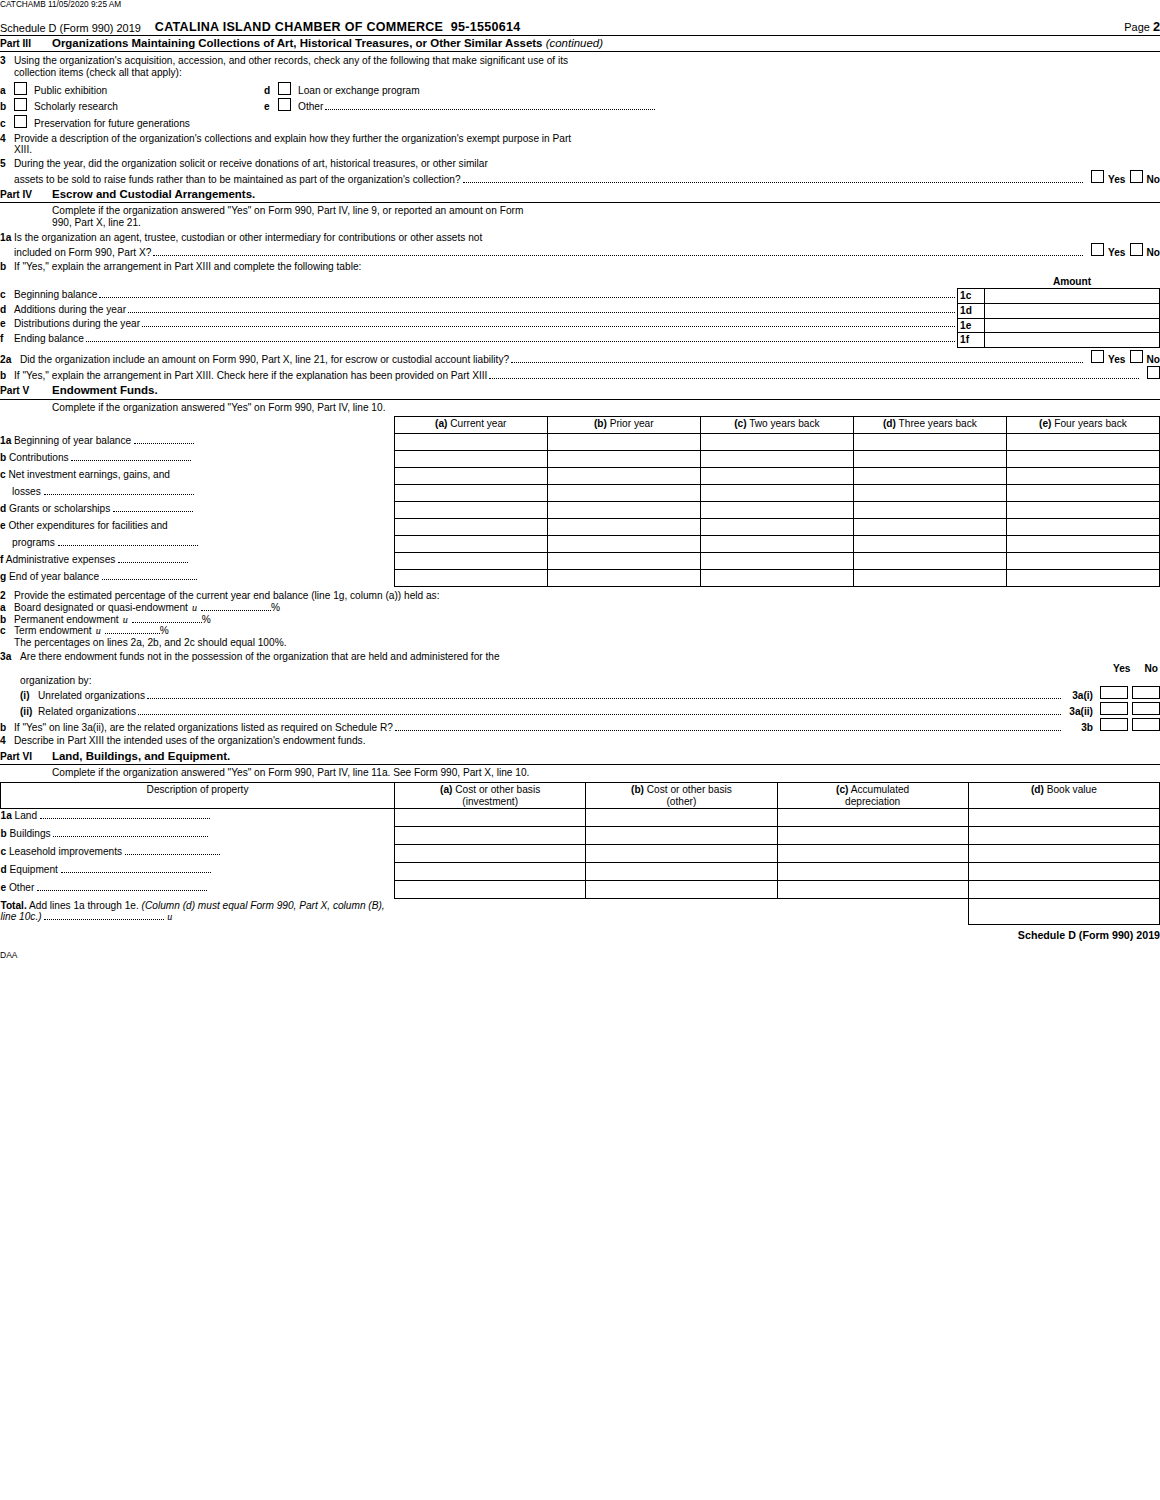CATCHAMB 11/05/2020 9:25 AM
Schedule D (Form 990) 2019
CATALINA ISLAND CHAMBER OF COMMERCE 95-1550614
Page 2
Part III
Organizations Maintaining Collections of Art, Historical Treasures, or Other Similar Assets (continued)
3
Using the organization's acquisition, accession, and other records, check any of the following that make significant use of its
collection items (check all that apply):
a
Public exhibition
d
Loan or exchange program
b
Scholarly research
e
Other
c
Preservation for future generations
4
Provide a description of the organization's collections and explain how they further the organization's exempt purpose in Part
XIII.
5
During the year, did the organization solicit or receive donations of art, historical treasures, or other similar
assets to be sold to raise funds rather than to be maintained as part of the organization's collection? Yes No
Part IV
Escrow and Custodial Arrangements.
Complete if the organization answered "Yes" on Form 990, Part IV, line 9, or reported an amount on Form
990, Part X, line 21.
1a
Is the organization an agent, trustee, custodian or other intermediary for contributions or other assets not
included on Form 990, Part X? Yes No
b
If "Yes," explain the arrangement in Part XIII and complete the following table:
| | | Amount |
| c Beginning balance | 1c | |
| d Additions during the year | 1d | |
| e Distributions during the year | 1e | |
| f Ending balance | 1f | |
2a
Did the organization include an amount on Form 990, Part X, line 21, for escrow or custodial account liability? Yes No
b
If "Yes," explain the arrangement in Part XIII. Check here if the explanation has been provided on Part XIII
Part V
Endowment Funds.
Complete if the organization answered "Yes" on Form 990, Part IV, line 10.
| | (a) Current year | (b) Prior year | (c) Two years back | (d) Three years back | (e) Four years back |
| 1a Beginning of year balance | | | | | |
| b Contributions | | | | | |
| c Net investment earnings, gains, and | | | | | |
| losses | | | | | |
| d Grants or scholarships | | | | | |
| e Other expenditures for facilities and | | | | | |
| programs | | | | | |
| f Administrative expenses | | | | | |
| g End of year balance | | | | | |
2
Provide the estimated percentage of the current year end balance (line 1g, column (a)) held as:
a
Board designated or quasi-endowment u %
b
Permanent endowment u %
c
Term endowment u %
The percentages on lines 2a, 2b, and 2c should equal 100%.
3a
Are there endowment funds not in the possession of the organization that are held and administered for the
Yes No
organization by:
(i) Unrelated organizations
3a(i)
(ii) Related organizations
3a(ii)
b If "Yes" on line 3a(ii), are the related organizations listed as required on Schedule R?
3b
4
Describe in Part XIII the intended uses of the organization's endowment funds.
Part VI
Land, Buildings, and Equipment.
Complete if the organization answered "Yes" on Form 990, Part IV, line 11a. See Form 990, Part X, line 10.
| Description of property | (a) Cost or other basis (investment) | (b) Cost or other basis (other) | (c) Accumulated depreciation | (d) Book value |
| 1a Land | | | | |
| b Buildings | | | | |
| c Leasehold improvements | | | | |
| d Equipment | | | | |
| e Other | | | | |
| Total. Add lines 1a through 1e. (Column (d) must equal Form 990, Part X, column (B), line 10c.) u | | | | |
Schedule D (Form 990) 2019
DAA